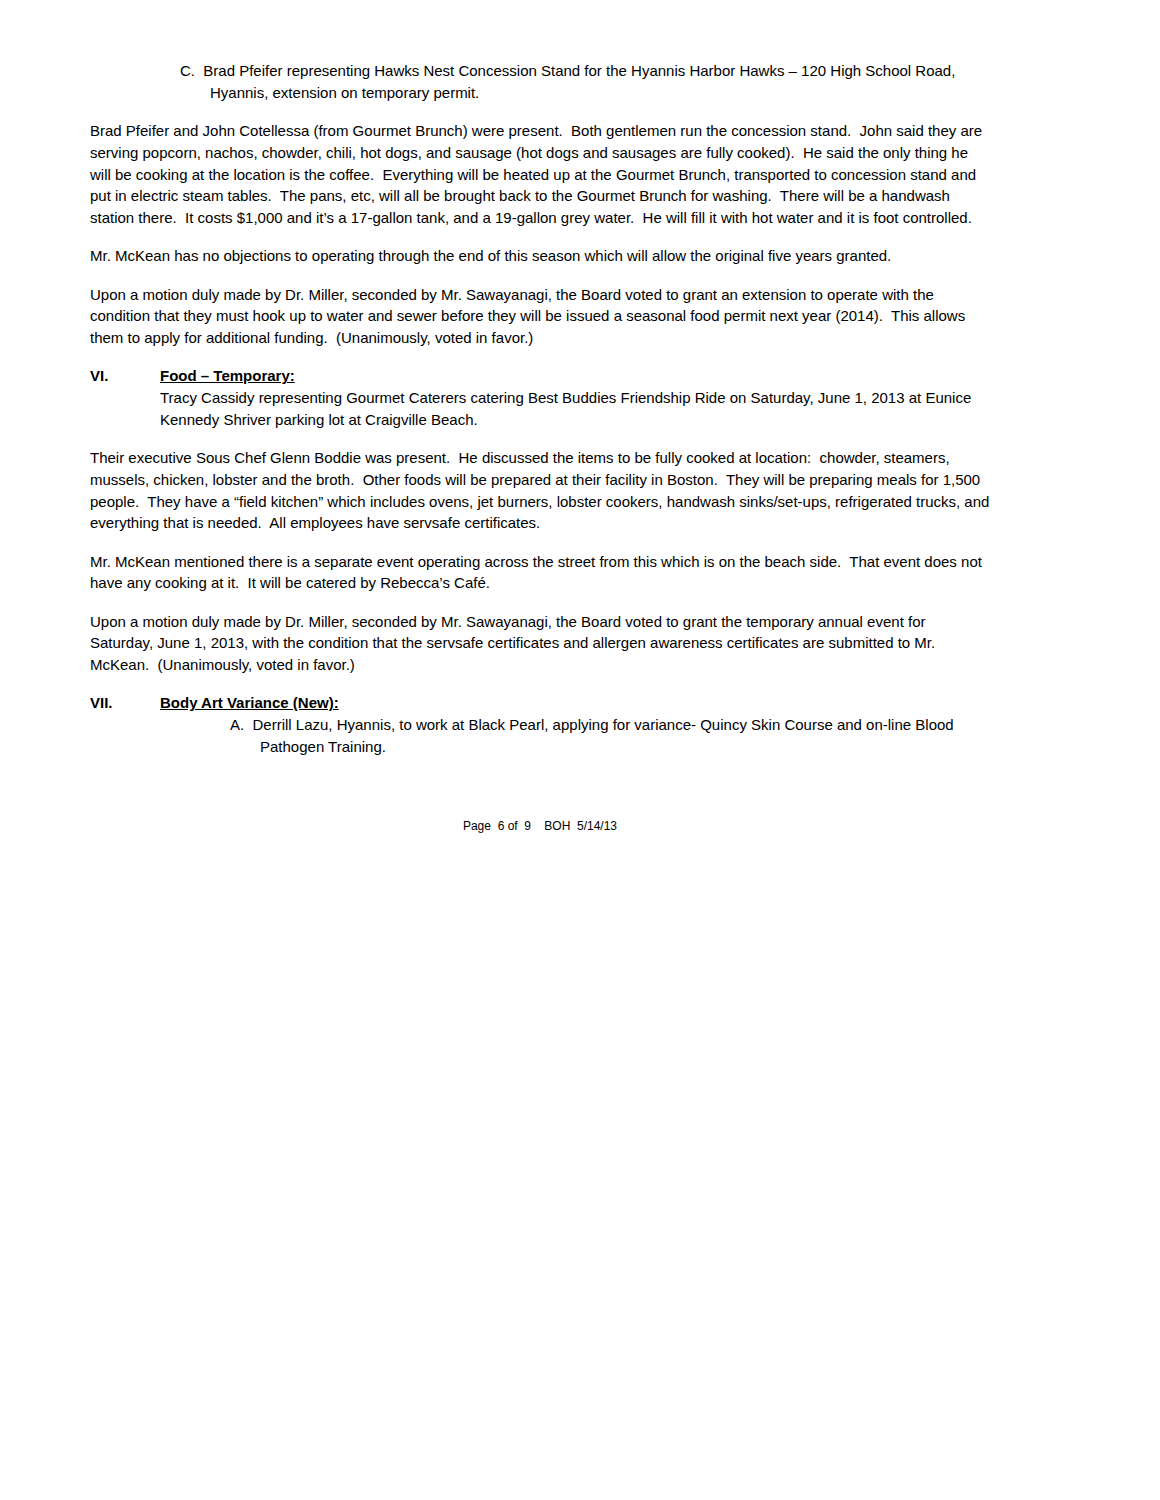C. Brad Pfeifer representing Hawks Nest Concession Stand for the Hyannis Harbor Hawks – 120 High School Road, Hyannis, extension on temporary permit.
Brad Pfeifer and John Cotellessa (from Gourmet Brunch) were present. Both gentlemen run the concession stand. John said they are serving popcorn, nachos, chowder, chili, hot dogs, and sausage (hot dogs and sausages are fully cooked). He said the only thing he will be cooking at the location is the coffee. Everything will be heated up at the Gourmet Brunch, transported to concession stand and put in electric steam tables. The pans, etc, will all be brought back to the Gourmet Brunch for washing. There will be a handwash station there. It costs $1,000 and it’s a 17-gallon tank, and a 19-gallon grey water. He will fill it with hot water and it is foot controlled.
Mr. McKean has no objections to operating through the end of this season which will allow the original five years granted.
Upon a motion duly made by Dr. Miller, seconded by Mr. Sawayanagi, the Board voted to grant an extension to operate with the condition that they must hook up to water and sewer before they will be issued a seasonal food permit next year (2014). This allows them to apply for additional funding. (Unanimously, voted in favor.)
VI. Food – Temporary:
Tracy Cassidy representing Gourmet Caterers catering Best Buddies Friendship Ride on Saturday, June 1, 2013 at Eunice Kennedy Shriver parking lot at Craigville Beach.
Their executive Sous Chef Glenn Boddie was present. He discussed the items to be fully cooked at location: chowder, steamers, mussels, chicken, lobster and the broth. Other foods will be prepared at their facility in Boston. They will be preparing meals for 1,500 people. They have a “field kitchen” which includes ovens, jet burners, lobster cookers, handwash sinks/set-ups, refrigerated trucks, and everything that is needed. All employees have servsafe certificates.
Mr. McKean mentioned there is a separate event operating across the street from this which is on the beach side. That event does not have any cooking at it. It will be catered by Rebecca’s Café.
Upon a motion duly made by Dr. Miller, seconded by Mr. Sawayanagi, the Board voted to grant the temporary annual event for Saturday, June 1, 2013, with the condition that the servsafe certificates and allergen awareness certificates are submitted to Mr. McKean. (Unanimously, voted in favor.)
VII. Body Art Variance (New):
A. Derrill Lazu, Hyannis, to work at Black Pearl, applying for variance- Quincy Skin Course and on-line Blood Pathogen Training.
Page 6 of 9 BOH 5/14/13